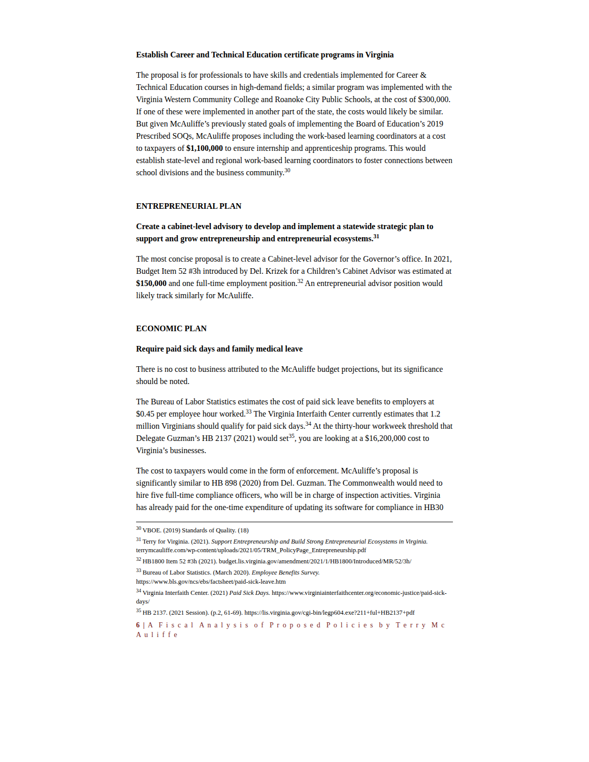Establish Career and Technical Education certificate programs in Virginia
The proposal is for professionals to have skills and credentials implemented for Career & Technical Education courses in high-demand fields; a similar program was implemented with the Virginia Western Community College and Roanoke City Public Schools, at the cost of $300,000. If one of these were implemented in another part of the state, the costs would likely be similar. But given McAuliffe’s previously stated goals of implementing the Board of Education’s 2019 Prescribed SOQs, McAuliffe proposes including the work-based learning coordinators at a cost to taxpayers of $1,100,000 to ensure internship and apprenticeship programs. This would establish state-level and regional work-based learning coordinators to foster connections between school divisions and the business community.30
ENTREPRENEURIAL PLAN
Create a cabinet-level advisory to develop and implement a statewide strategic plan to support and grow entrepreneurship and entrepreneurial ecosystems.31
The most concise proposal is to create a Cabinet-level advisor for the Governor’s office. In 2021, Budget Item 52 #3h introduced by Del. Krizek for a Children’s Cabinet Advisor was estimated at $150,000 and one full-time employment position.32 An entrepreneurial advisor position would likely track similarly for McAuliffe.
ECONOMIC PLAN
Require paid sick days and family medical leave
There is no cost to business attributed to the McAuliffe budget projections, but its significance should be noted.
The Bureau of Labor Statistics estimates the cost of paid sick leave benefits to employers at $0.45 per employee hour worked.33 The Virginia Interfaith Center currently estimates that 1.2 million Virginians should qualify for paid sick days.34 At the thirty-hour workweek threshold that Delegate Guzman’s HB 2137 (2021) would set35, you are looking at a $16,200,000 cost to Virginia’s businesses.
The cost to taxpayers would come in the form of enforcement. McAuliffe’s proposal is significantly similar to HB 898 (2020) from Del. Guzman. The Commonwealth would need to hire five full-time compliance officers, who will be in charge of inspection activities. Virginia has already paid for the one-time expenditure of updating its software for compliance in HB30
30 VBOE. (2019) Standards of Quality. (18)
31 Terry for Virginia. (2021). Support Entrepreneurship and Build Strong Entrepreneurial Ecosystems in Virginia. terrymcauliffe.com/wp-content/uploads/2021/05/TRM_PolicyPage_Entrepreneurship.pdf
32 HB1800 Item 52 #3h (2021). budget.lis.virginia.gov/amendment/2021/1/HB1800/Introduced/MR/52/3h/
33 Bureau of Labor Statistics. (March 2020). Employee Benefits Survey.
https://www.bls.gov/ncs/ebs/factsheet/paid-sick-leave.htm
34 Virginia Interfaith Center. (2021) Paid Sick Days. https://www.virginiainterfaithcenter.org/economic-justice/paid-sick-days/
35 HB 2137. (2021 Session). (p.2, 61-69). https://lis.virginia.gov/cgi-bin/legp604.exe?211+ful+HB2137+pdf
6 | A F i s c a l A n a l y s i s o f P r o p o s e d P o l i c i e s b y T e r r y M c A u l i f f e